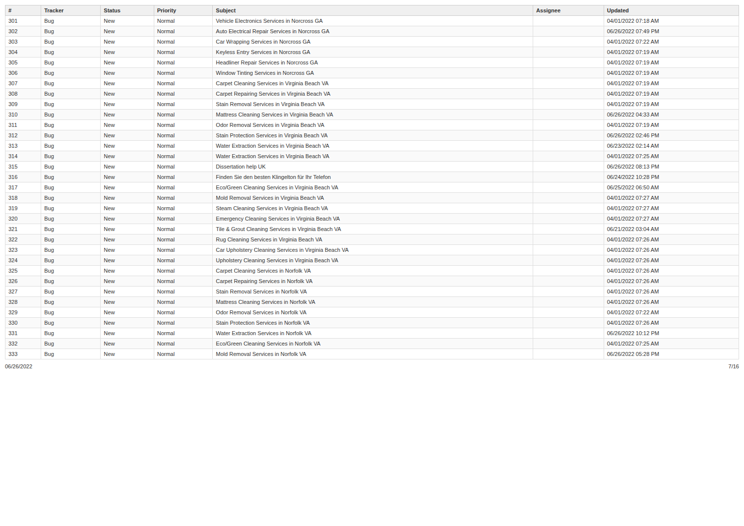| # | Tracker | Status | Priority | Subject | Assignee | Updated |
| --- | --- | --- | --- | --- | --- | --- |
| 301 | Bug | New | Normal | Vehicle Electronics Services in Norcross GA | | 04/01/2022 07:18 AM |
| 302 | Bug | New | Normal | Auto Electrical Repair Services in Norcross GA | | 06/26/2022 07:49 PM |
| 303 | Bug | New | Normal | Car Wrapping Services in Norcross GA | | 04/01/2022 07:22 AM |
| 304 | Bug | New | Normal | Keyless Entry Services in Norcross GA | | 04/01/2022 07:19 AM |
| 305 | Bug | New | Normal | Headliner Repair Services in Norcross GA | | 04/01/2022 07:19 AM |
| 306 | Bug | New | Normal | Window Tinting Services in Norcross GA | | 04/01/2022 07:19 AM |
| 307 | Bug | New | Normal | Carpet Cleaning Services in Virginia Beach VA | | 04/01/2022 07:19 AM |
| 308 | Bug | New | Normal | Carpet Repairing Services in Virginia Beach VA | | 04/01/2022 07:19 AM |
| 309 | Bug | New | Normal | Stain Removal Services in Virginia Beach VA | | 04/01/2022 07:19 AM |
| 310 | Bug | New | Normal | Mattress Cleaning Services in Virginia Beach VA | | 06/26/2022 04:33 AM |
| 311 | Bug | New | Normal | Odor Removal Services in Virginia Beach VA | | 04/01/2022 07:19 AM |
| 312 | Bug | New | Normal | Stain Protection Services in Virginia Beach VA | | 06/26/2022 02:46 PM |
| 313 | Bug | New | Normal | Water Extraction Services in Virginia Beach VA | | 06/23/2022 02:14 AM |
| 314 | Bug | New | Normal | Water Extraction Services in Virginia Beach VA | | 04/01/2022 07:25 AM |
| 315 | Bug | New | Normal | Dissertation help UK | | 06/26/2022 08:13 PM |
| 316 | Bug | New | Normal | Finden Sie den besten Klingelton für Ihr Telefon | | 06/24/2022 10:28 PM |
| 317 | Bug | New | Normal | Eco/Green Cleaning Services in Virginia Beach VA | | 06/25/2022 06:50 AM |
| 318 | Bug | New | Normal | Mold Removal Services in Virginia Beach VA | | 04/01/2022 07:27 AM |
| 319 | Bug | New | Normal | Steam Cleaning Services in Virginia Beach VA | | 04/01/2022 07:27 AM |
| 320 | Bug | New | Normal | Emergency Cleaning Services in Virginia Beach VA | | 04/01/2022 07:27 AM |
| 321 | Bug | New | Normal | Tile & Grout Cleaning Services in Virginia Beach VA | | 06/21/2022 03:04 AM |
| 322 | Bug | New | Normal | Rug Cleaning Services in Virginia Beach VA | | 04/01/2022 07:26 AM |
| 323 | Bug | New | Normal | Car Upholstery Cleaning Services in Virginia Beach VA | | 04/01/2022 07:26 AM |
| 324 | Bug | New | Normal | Upholstery Cleaning Services in Virginia Beach VA | | 04/01/2022 07:26 AM |
| 325 | Bug | New | Normal | Carpet Cleaning Services in Norfolk VA | | 04/01/2022 07:26 AM |
| 326 | Bug | New | Normal | Carpet Repairing Services in Norfolk VA | | 04/01/2022 07:26 AM |
| 327 | Bug | New | Normal | Stain Removal Services in Norfolk VA | | 04/01/2022 07:26 AM |
| 328 | Bug | New | Normal | Mattress Cleaning Services in Norfolk VA | | 04/01/2022 07:26 AM |
| 329 | Bug | New | Normal | Odor Removal Services in Norfolk VA | | 04/01/2022 07:22 AM |
| 330 | Bug | New | Normal | Stain Protection Services in Norfolk VA | | 04/01/2022 07:26 AM |
| 331 | Bug | New | Normal | Water Extraction Services in Norfolk VA | | 06/26/2022 10:12 PM |
| 332 | Bug | New | Normal | Eco/Green Cleaning Services in Norfolk VA | | 04/01/2022 07:25 AM |
| 333 | Bug | New | Normal | Mold Removal Services in Norfolk VA | | 06/26/2022 05:28 PM |
06/26/2022 7/16